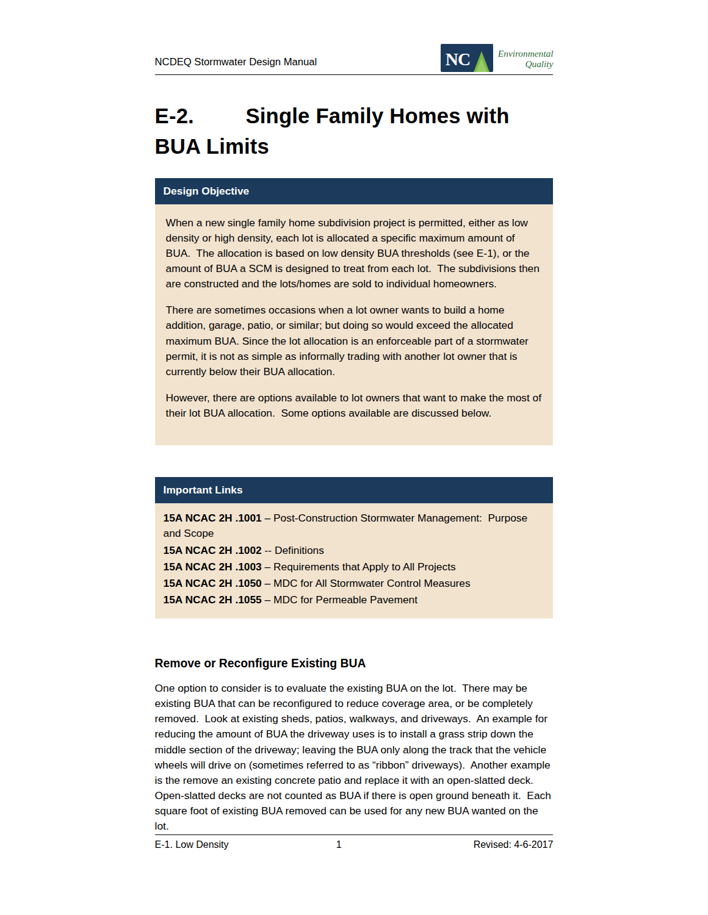NCDEQ Stormwater Design Manual
NC
Environmental Quality
E-2. Single Family Homes with BUA Limits
Design Objective
When a new single family home subdivision project is permitted, either as low density or high density, each lot is allocated a specific maximum amount of BUA. The allocation is based on low density BUA thresholds (see E-1), or the amount of BUA a SCM is designed to treat from each lot. The subdivisions then are constructed and the lots/homes are sold to individual homeowners.
There are sometimes occasions when a lot owner wants to build a home addition, garage, patio, or similar; but doing so would exceed the allocated maximum BUA. Since the lot allocation is an enforceable part of a stormwater permit, it is not as simple as informally trading with another lot owner that is currently below their BUA allocation.
However, there are options available to lot owners that want to make the most of their lot BUA allocation. Some options available are discussed below.
Important Links
15A NCAC 2H .1001 – Post-Construction Stormwater Management: Purpose and Scope
15A NCAC 2H .1002 -- Definitions
15A NCAC 2H .1003 – Requirements that Apply to All Projects
15A NCAC 2H .1050 – MDC for All Stormwater Control Measures
15A NCAC 2H .1055 – MDC for Permeable Pavement
Remove or Reconfigure Existing BUA
One option to consider is to evaluate the existing BUA on the lot. There may be existing BUA that can be reconfigured to reduce coverage area, or be completely removed. Look at existing sheds, patios, walkways, and driveways. An example for reducing the amount of BUA the driveway uses is to install a grass strip down the middle section of the driveway; leaving the BUA only along the track that the vehicle wheels will drive on (sometimes referred to as “ribbon” driveways). Another example is the remove an existing concrete patio and replace it with an open-slatted deck. Open-slatted decks are not counted as BUA if there is open ground beneath it. Each square foot of existing BUA removed can be used for any new BUA wanted on the lot.
E-1. Low Density
1
Revised: 4-6-2017